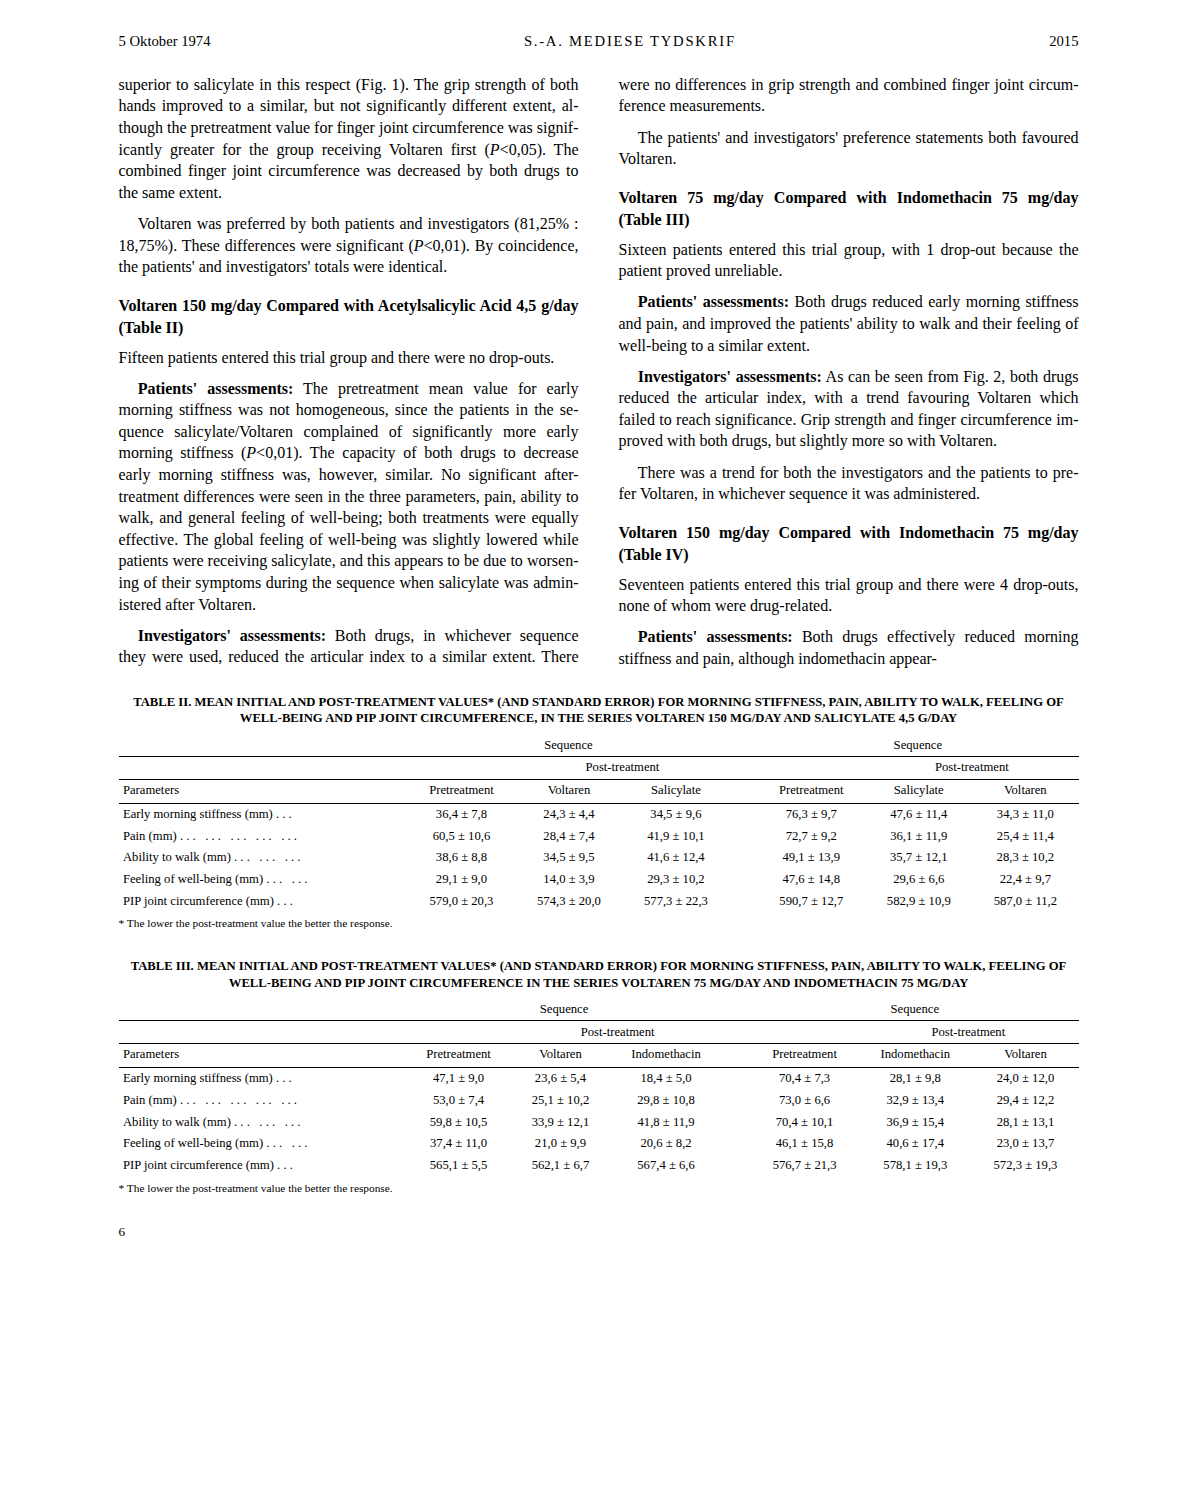5 Oktober 1974 S.-A. Mediese Tydskrif 2015
superior to salicylate in this respect (Fig. 1). The grip strength of both hands improved to a similar, but not significantly different extent, although the pretreatment value for finger joint circumference was significantly greater for the group receiving Voltaren first (P<0,05). The combined finger joint circumference was decreased by both drugs to the same extent.
Voltaren was preferred by both patients and investigators (81,25% : 18,75%). These differences were significant (P<0,01). By coincidence, the patients' and investigators' totals were identical.
Voltaren 150 mg/day Compared with Acetylsalicylic Acid 4,5 g/day (Table II)
Fifteen patients entered this trial group and there were no drop-outs.
Patients' assessments: The pretreatment mean value for early morning stiffness was not homogeneous, since the patients in the sequence salicylate/Voltaren complained of significantly more early morning stiffness (P<0,01). The capacity of both drugs to decrease early morning stiffness was, however, similar. No significant after-treatment differences were seen in the three parameters, pain, ability to walk, and general feeling of well-being; both treatments were equally effective. The global feeling of well-being was slightly lowered while patients were receiving salicylate, and this appears to be due to worsening of their symptoms during the sequence when salicylate was administered after Voltaren.
Investigators' assessments: Both drugs, in whichever sequence they were used, reduced the articular index to a similar extent. There were no differences in grip strength and combined finger joint circumference measurements.
The patients' and investigators' preference statements both favoured Voltaren.
Voltaren 75 mg/day Compared with Indomethacin 75 mg/day (Table III)
Sixteen patients entered this trial group, with 1 drop-out because the patient proved unreliable.
Patients' assessments: Both drugs reduced early morning stiffness and pain, and improved the patients' ability to walk and their feeling of well-being to a similar extent.
Investigators' assessments: As can be seen from Fig. 2, both drugs reduced the articular index, with a trend favouring Voltaren which failed to reach significance. Grip strength and finger circumference improved with both drugs, but slightly more so with Voltaren.
There was a trend for both the investigators and the patients to prefer Voltaren, in whichever sequence it was administered.
Voltaren 150 mg/day Compared with Indomethacin 75 mg/day (Table IV)
Seventeen patients entered this trial group and there were 4 drop-outs, none of whom were drug-related.
Patients' assessments: Both drugs effectively reduced morning stiffness and pain, although indomethacin appear-
TABLE II. MEAN INITIAL AND POST-TREATMENT VALUES* (AND STANDARD ERROR) FOR MORNING STIFFNESS, PAIN, ABILITY TO WALK, FEELING OF WELL-BEING AND PIP JOINT CIRCUMFERENCE, IN THE SERIES VOLTAREN 150 mg/day AND SALICYLATE 4,5 g/day
| | Sequence | | Sequence |
| --- | --- | --- | --- |
| | | Post-treatment | | | Post-treatment |
| Parameters | Pretreatment | Voltaren | Salicylate | | Pretreatment | Salicylate | Voltaren |
| Early morning stiffness (mm) ... | 36,4 ± 7,8 | 24,3 ± 4,4 | 34,5 ± 9,6 | | 76,3 ± 9,7 | 47,6 ± 11,4 | 34,3 ± 11,0 |
| Pain (mm) ... ... ... ... ... | 60,5 ± 10,6 | 28,4 ± 7,4 | 41,9 ± 10,1 | | 72,7 ± 9,2 | 36,1 ± 11,9 | 25,4 ± 11,4 |
| Ability to walk (mm) ... ... ... | 38,6 ± 8,8 | 34,5 ± 9,5 | 41,6 ± 12,4 | | 49,1 ± 13,9 | 35,7 ± 12,1 | 28,3 ± 10,2 |
| Feeling of well-being (mm) ... ... | 29,1 ± 9,0 | 14,0 ± 3,9 | 29,3 ± 10,2 | | 47,6 ± 14,8 | 29,6 ± 6,6 | 22,4 ± 9,7 |
| PIP joint circumference (mm) ... | 579,0 ± 20,3 | 574,3 ± 20,0 | 577,3 ± 22,3 | | 590,7 ± 12,7 | 582,9 ± 10,9 | 587,0 ± 11,2 |
* The lower the post-treatment value the better the response.
TABLE III. MEAN INITIAL AND POST-TREATMENT VALUES* (AND STANDARD ERROR) FOR MORNING STIFFNESS, PAIN, ABILITY TO WALK, FEELING OF WELL-BEING AND PIP JOINT CIRCUMFERENCE IN THE SERIES VOLTAREN 75 mg/day AND INDOMETHACIN 75 mg/day
| | Sequence | | Sequence |
| --- | --- | --- | --- |
| | | Post-treatment | | | Post-treatment |
| Parameters | Pretreatment | Voltaren | Indomethacin | | Pretreatment | Indomethacin | Voltaren |
| Early morning stiffness (mm) ... | 47,1 ± 9,0 | 23,6 ± 5,4 | 18,4 ± 5,0 | | 70,4 ± 7,3 | 28,1 ± 9,8 | 24,0 ± 12,0 |
| Pain (mm) ... ... ... ... ... | 53,0 ± 7,4 | 25,1 ± 10,2 | 29,8 ± 10,8 | | 73,0 ± 6,6 | 32,9 ± 13,4 | 29,4 ± 12,2 |
| Ability to walk (mm) ... ... ... | 59,8 ± 10,5 | 33,9 ± 12,1 | 41,8 ± 11,9 | | 70,4 ± 10,1 | 36,9 ± 15,4 | 28,1 ± 13,1 |
| Feeling of well-being (mm) ... ... | 37,4 ± 11,0 | 21,0 ± 9,9 | 20,6 ± 8,2 | | 46,1 ± 15,8 | 40,6 ± 17,4 | 23,0 ± 13,7 |
| PIP joint circumference (mm) ... | 565,1 ± 5,5 | 562,1 ± 6,7 | 567,4 ± 6,6 | | 576,7 ± 21,3 | 578,1 ± 19,3 | 572,3 ± 19,3 |
* The lower the post-treatment value the better the response.
6